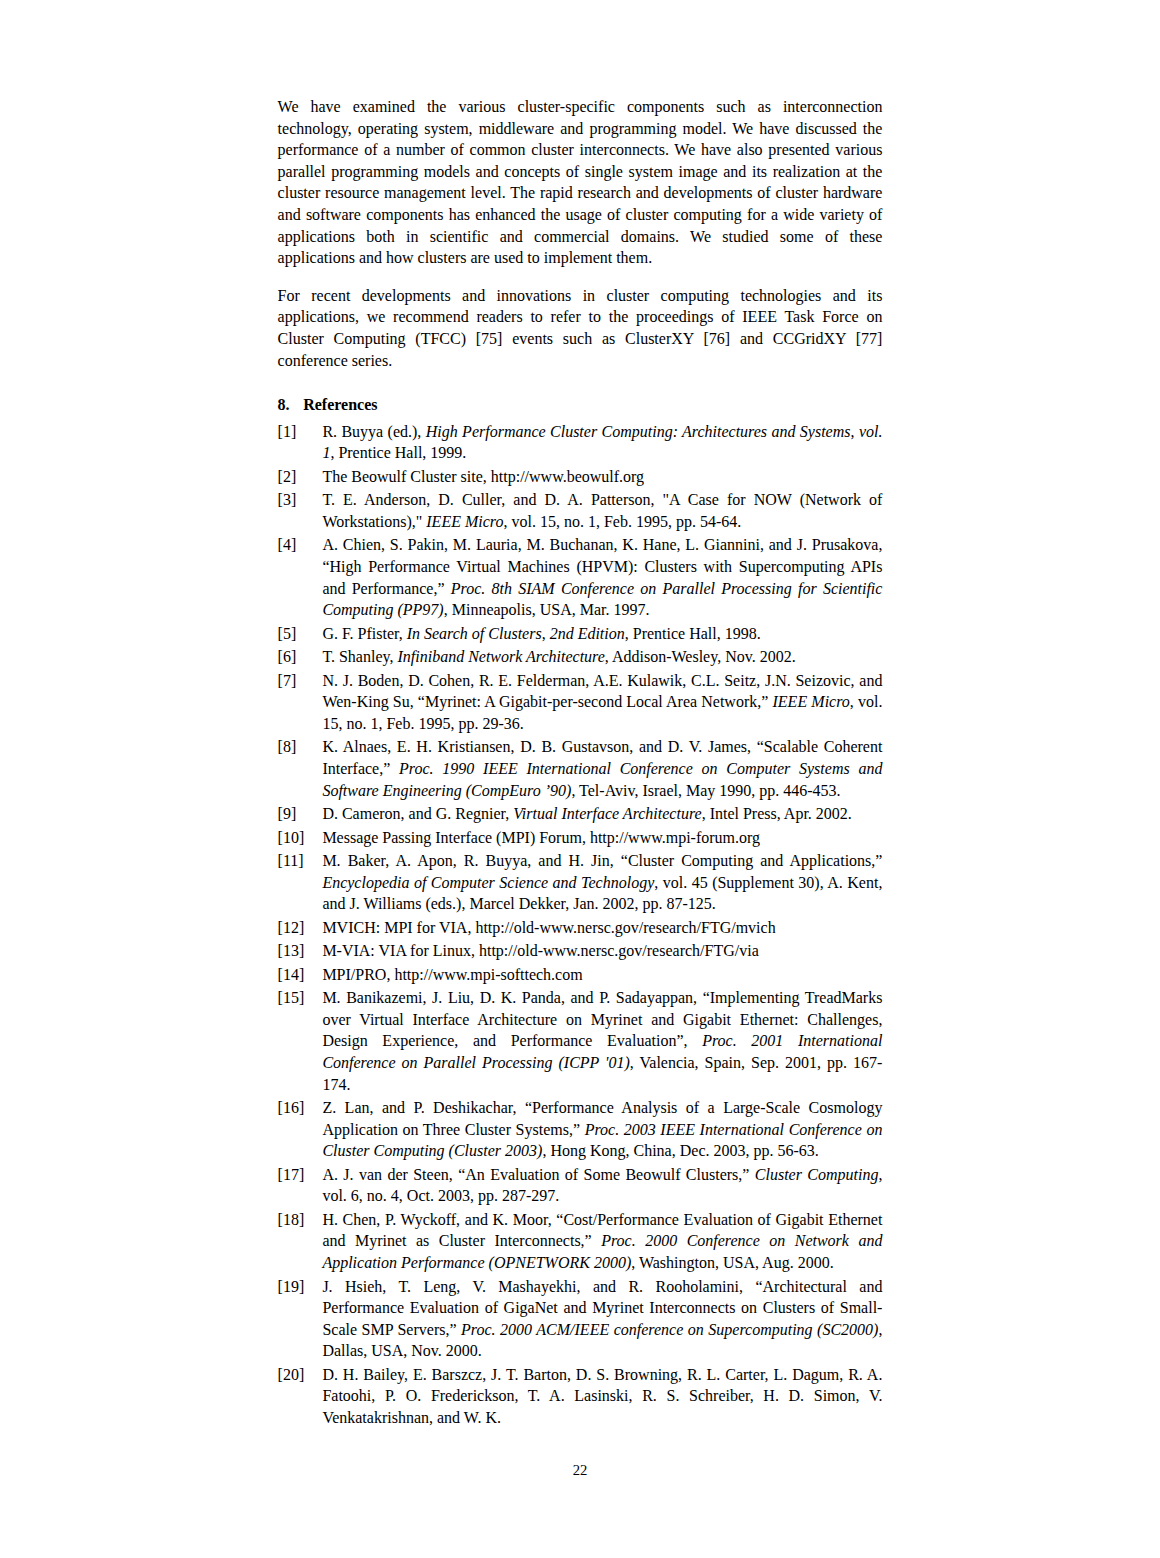We have examined the various cluster-specific components such as interconnection technology, operating system, middleware and programming model. We have discussed the performance of a number of common cluster interconnects. We have also presented various parallel programming models and concepts of single system image and its realization at the cluster resource management level. The rapid research and developments of cluster hardware and software components has enhanced the usage of cluster computing for a wide variety of applications both in scientific and commercial domains. We studied some of these applications and how clusters are used to implement them.
For recent developments and innovations in cluster computing technologies and its applications, we recommend readers to refer to the proceedings of IEEE Task Force on Cluster Computing (TFCC) [75] events such as ClusterXY [76] and CCGridXY [77] conference series.
8. References
[1] R. Buyya (ed.), High Performance Cluster Computing: Architectures and Systems, vol. 1, Prentice Hall, 1999.
[2] The Beowulf Cluster site, http://www.beowulf.org
[3] T. E. Anderson, D. Culler, and D. A. Patterson, "A Case for NOW (Network of Workstations)," IEEE Micro, vol. 15, no. 1, Feb. 1995, pp. 54-64.
[4] A. Chien, S. Pakin, M. Lauria, M. Buchanan, K. Hane, L. Giannini, and J. Prusakova, “High Performance Virtual Machines (HPVM): Clusters with Supercomputing APIs and Performance,” Proc. 8th SIAM Conference on Parallel Processing for Scientific Computing (PP97), Minneapolis, USA, Mar. 1997.
[5] G. F. Pfister, In Search of Clusters, 2nd Edition, Prentice Hall, 1998.
[6] T. Shanley, Infiniband Network Architecture, Addison-Wesley, Nov. 2002.
[7] N. J. Boden, D. Cohen, R. E. Felderman, A.E. Kulawik, C.L. Seitz, J.N. Seizovic, and Wen-King Su, “Myrinet: A Gigabit-per-second Local Area Network,” IEEE Micro, vol. 15, no. 1, Feb. 1995, pp. 29-36.
[8] K. Alnaes, E. H. Kristiansen, D. B. Gustavson, and D. V. James, “Scalable Coherent Interface,” Proc. 1990 IEEE International Conference on Computer Systems and Software Engineering (CompEuro ’90), Tel-Aviv, Israel, May 1990, pp. 446-453.
[9] D. Cameron, and G. Regnier, Virtual Interface Architecture, Intel Press, Apr. 2002.
[10] Message Passing Interface (MPI) Forum, http://www.mpi-forum.org
[11] M. Baker, A. Apon, R. Buyya, and H. Jin, “Cluster Computing and Applications,” Encyclopedia of Computer Science and Technology, vol. 45 (Supplement 30), A. Kent, and J. Williams (eds.), Marcel Dekker, Jan. 2002, pp. 87-125.
[12] MVICH: MPI for VIA, http://old-www.nersc.gov/research/FTG/mvich
[13] M-VIA: VIA for Linux, http://old-www.nersc.gov/research/FTG/via
[14] MPI/PRO, http://www.mpi-softtech.com
[15] M. Banikazemi, J. Liu, D. K. Panda, and P. Sadayappan, “Implementing TreadMarks over Virtual Interface Architecture on Myrinet and Gigabit Ethernet: Challenges, Design Experience, and Performance Evaluation”, Proc. 2001 International Conference on Parallel Processing (ICPP '01), Valencia, Spain, Sep. 2001, pp. 167-174.
[16] Z. Lan, and P. Deshikachar, “Performance Analysis of a Large-Scale Cosmology Application on Three Cluster Systems,” Proc. 2003 IEEE International Conference on Cluster Computing (Cluster 2003), Hong Kong, China, Dec. 2003, pp. 56-63.
[17] A. J. van der Steen, “An Evaluation of Some Beowulf Clusters,” Cluster Computing, vol. 6, no. 4, Oct. 2003, pp. 287-297.
[18] H. Chen, P. Wyckoff, and K. Moor, “Cost/Performance Evaluation of Gigabit Ethernet and Myrinet as Cluster Interconnects,” Proc. 2000 Conference on Network and Application Performance (OPNETWORK 2000), Washington, USA, Aug. 2000.
[19] J. Hsieh, T. Leng, V. Mashayekhi, and R. Rooholamini, “Architectural and Performance Evaluation of GigaNet and Myrinet Interconnects on Clusters of Small-Scale SMP Servers,” Proc. 2000 ACM/IEEE conference on Supercomputing (SC2000), Dallas, USA, Nov. 2000.
[20] D. H. Bailey, E. Barszcz, J. T. Barton, D. S. Browning, R. L. Carter, L. Dagum, R. A. Fatoohi, P. O. Frederickson, T. A. Lasinski, R. S. Schreiber, H. D. Simon, V. Venkatakrishnan, and W. K.
22